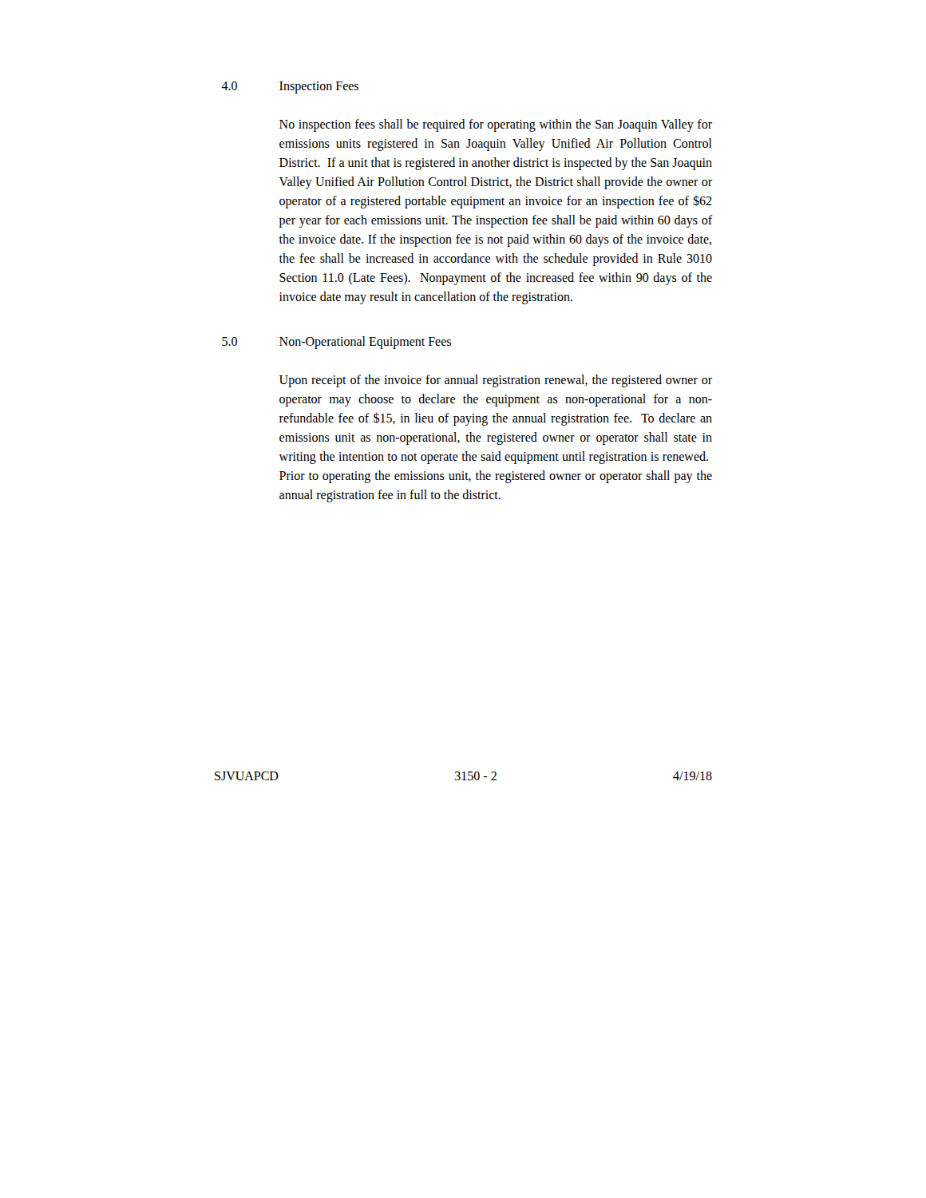4.0
Inspection Fees
No inspection fees shall be required for operating within the San Joaquin Valley for emissions units registered in San Joaquin Valley Unified Air Pollution Control District. If a unit that is registered in another district is inspected by the San Joaquin Valley Unified Air Pollution Control District, the District shall provide the owner or operator of a registered portable equipment an invoice for an inspection fee of $62 per year for each emissions unit. The inspection fee shall be paid within 60 days of the invoice date. If the inspection fee is not paid within 60 days of the invoice date, the fee shall be increased in accordance with the schedule provided in Rule 3010 Section 11.0 (Late Fees). Nonpayment of the increased fee within 90 days of the invoice date may result in cancellation of the registration.
5.0
Non-Operational Equipment Fees
Upon receipt of the invoice for annual registration renewal, the registered owner or operator may choose to declare the equipment as non-operational for a non-refundable fee of $15, in lieu of paying the annual registration fee. To declare an emissions unit as non-operational, the registered owner or operator shall state in writing the intention to not operate the said equipment until registration is renewed. Prior to operating the emissions unit, the registered owner or operator shall pay the annual registration fee in full to the district.
SJVUAPCD
3150 - 2
4/19/18